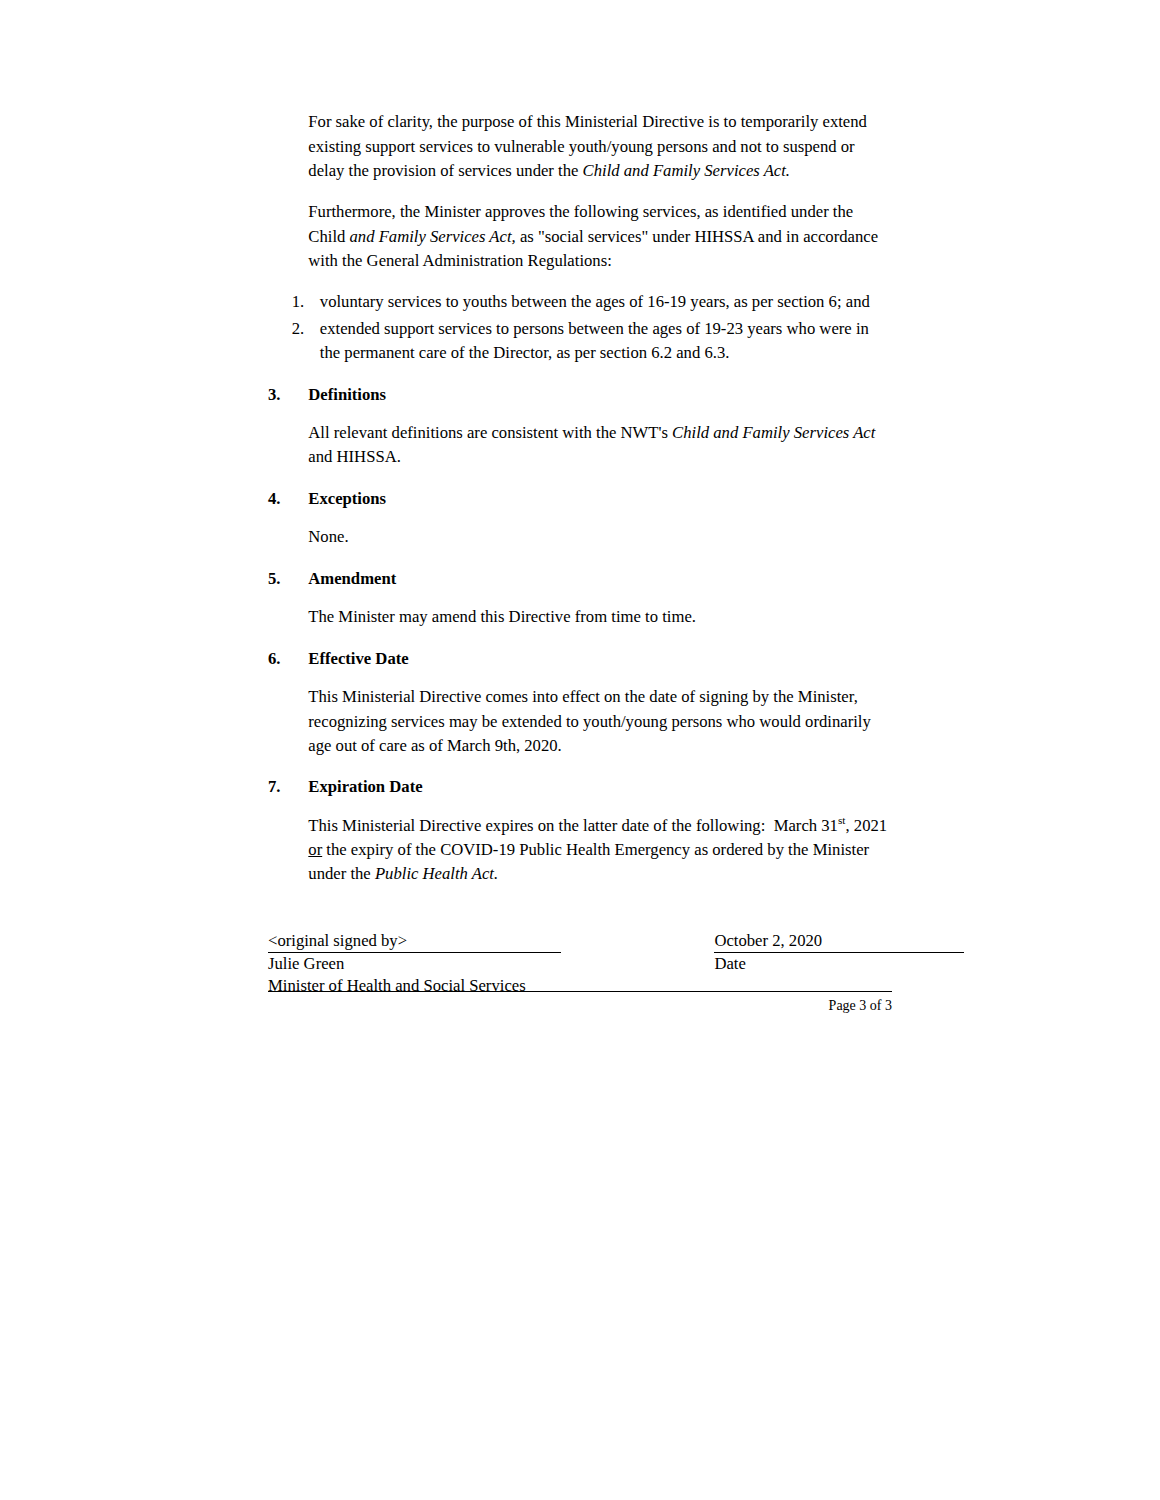For sake of clarity, the purpose of this Ministerial Directive is to temporarily extend existing support services to vulnerable youth/young persons and not to suspend or delay the provision of services under the Child and Family Services Act.
Furthermore, the Minister approves the following services, as identified under the Child and Family Services Act, as "social services" under HIHSSA and in accordance with the General Administration Regulations:
voluntary services to youths between the ages of 16-19 years, as per section 6; and
extended support services to persons between the ages of 19-23 years who were in the permanent care of the Director, as per section 6.2 and 6.3.
3. Definitions
All relevant definitions are consistent with the NWT's Child and Family Services Act and HIHSSA.
4. Exceptions
None.
5. Amendment
The Minister may amend this Directive from time to time.
6. Effective Date
This Ministerial Directive comes into effect on the date of signing by the Minister, recognizing services may be extended to youth/young persons who would ordinarily age out of care as of March 9th, 2020.
7. Expiration Date
This Ministerial Directive expires on the latter date of the following: March 31st, 2021 or the expiry of the COVID-19 Public Health Emergency as ordered by the Minister under the Public Health Act.
<original signed by>
Julie Green
Minister of Health and Social Services
October 2, 2020
Date
Page 3 of 3